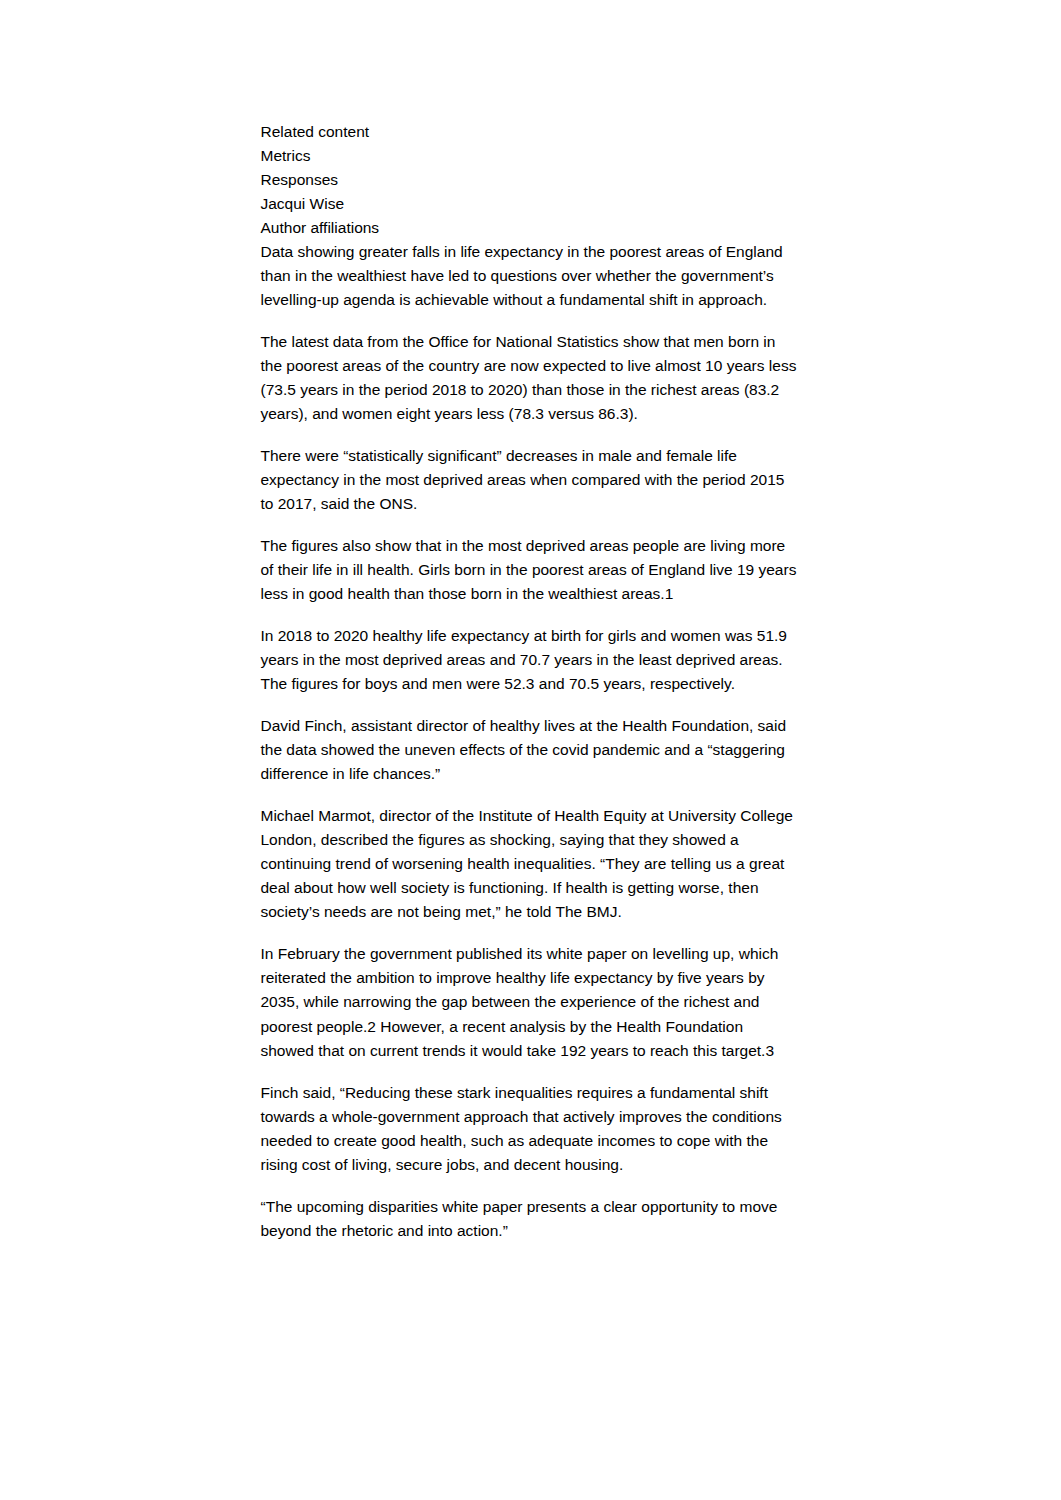Related content
Metrics
Responses
Jacqui Wise
Author affiliations
Data showing greater falls in life expectancy in the poorest areas of England than in the wealthiest have led to questions over whether the government’s levelling-up agenda is achievable without a fundamental shift in approach.
The latest data from the Office for National Statistics show that men born in the poorest areas of the country are now expected to live almost 10 years less (73.5 years in the period 2018 to 2020) than those in the richest areas (83.2 years), and women eight years less (78.3 versus 86.3).
There were “statistically significant” decreases in male and female life expectancy in the most deprived areas when compared with the period 2015 to 2017, said the ONS.
The figures also show that in the most deprived areas people are living more of their life in ill health. Girls born in the poorest areas of England live 19 years less in good health than those born in the wealthiest areas.1
In 2018 to 2020 healthy life expectancy at birth for girls and women was 51.9 years in the most deprived areas and 70.7 years in the least deprived areas. The figures for boys and men were 52.3 and 70.5 years, respectively.
David Finch, assistant director of healthy lives at the Health Foundation, said the data showed the uneven effects of the covid pandemic and a “staggering difference in life chances.”
Michael Marmot, director of the Institute of Health Equity at University College London, described the figures as shocking, saying that they showed a continuing trend of worsening health inequalities. “They are telling us a great deal about how well society is functioning. If health is getting worse, then society’s needs are not being met,” he told The BMJ.
In February the government published its white paper on levelling up, which reiterated the ambition to improve healthy life expectancy by five years by 2035, while narrowing the gap between the experience of the richest and poorest people.2 However, a recent analysis by the Health Foundation showed that on current trends it would take 192 years to reach this target.3
Finch said, “Reducing these stark inequalities requires a fundamental shift towards a whole-government approach that actively improves the conditions needed to create good health, such as adequate incomes to cope with the rising cost of living, secure jobs, and decent housing.
“The upcoming disparities white paper presents a clear opportunity to move beyond the rhetoric and into action.”